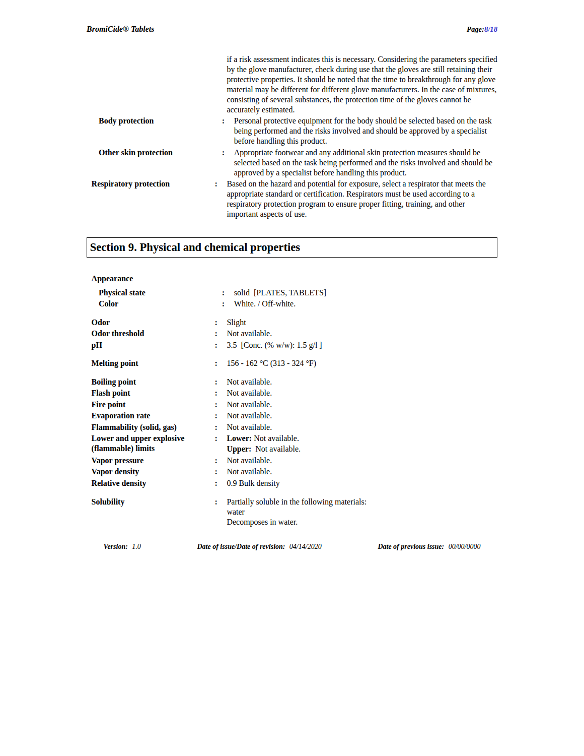BromiCide® Tablets Page:8/18
: if a risk assessment indicates this is necessary. Considering the parameters specified by the glove manufacturer, check during use that the gloves are still retaining their protective properties. It should be noted that the time to breakthrough for any glove material may be different for different glove manufacturers. In the case of mixtures, consisting of several substances, the protection time of the gloves cannot be accurately estimated.
Body protection : Personal protective equipment for the body should be selected based on the task being performed and the risks involved and should be approved by a specialist before handling this product.
Other skin protection : Appropriate footwear and any additional skin protection measures should be selected based on the task being performed and the risks involved and should be approved by a specialist before handling this product.
Respiratory protection : Based on the hazard and potential for exposure, select a respirator that meets the appropriate standard or certification. Respirators must be used according to a respiratory protection program to ensure proper fitting, training, and other important aspects of use.
Section 9. Physical and chemical properties
Appearance
Physical state : solid [PLATES, TABLETS]
Color : White. / Off-white.
Odor : Slight
Odor threshold : Not available.
pH : 3.5 [Conc. (% w/w): 1.5 g/l ]
Melting point : 156 - 162 °C (313 - 324 °F)
Boiling point : Not available.
Flash point : Not available.
Fire point : Not available.
Evaporation rate : Not available.
Flammability (solid, gas) : Not available.
Lower and upper explosive
(flammable) limits :
Lower: Not available.
Upper: Not available.
Vapor pressure : Not available.
Vapor density : Not available.
Relative density : 0.9 Bulk density
Solubility : Partially soluble in the following materials:
water
Decomposes in water.
Version: 1.0 Date of issue/Date of revision: 04/14/2020 Date of previous issue: 00/00/0000